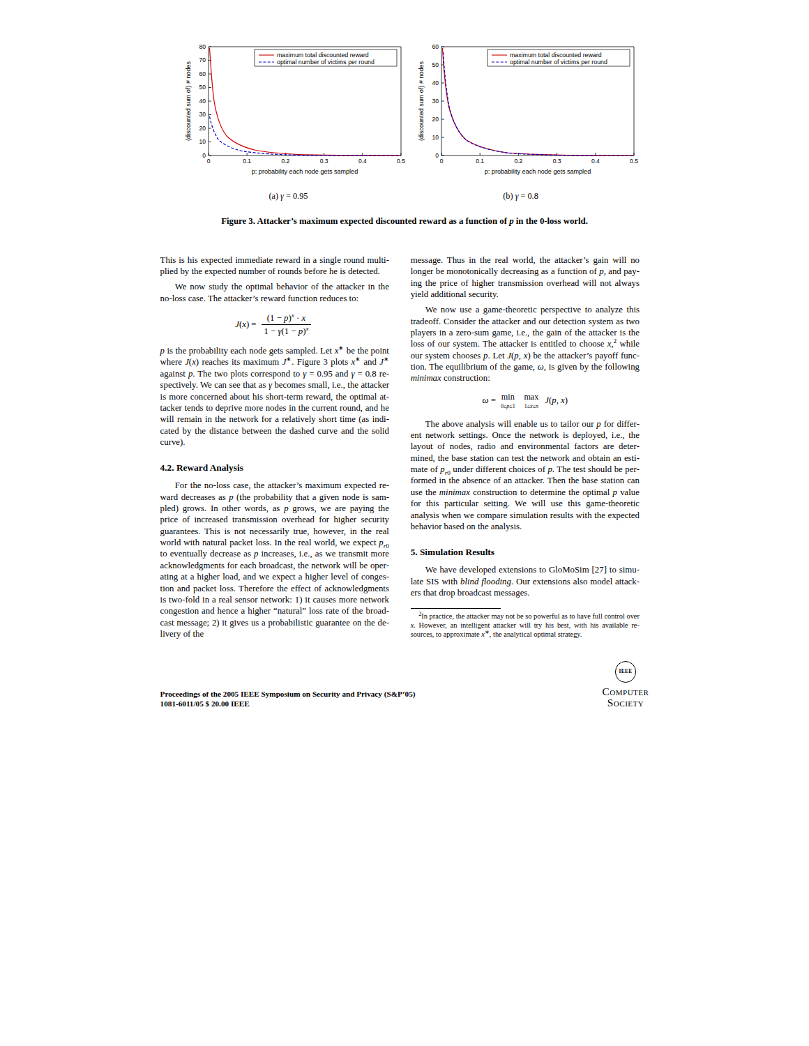0 10 20 30 40 50 60 70 80 0 0.1 0.2 0.3 0.4 0.5 p: probability each node gets sampled (discounted sum of) # nodes maximum total discounted reward optimal number of victims per round
(a) γ = 0.95
0 10 20 30 40 50 60 0 0.1 0.2 0.3 0.4 0.5 p: probability each node gets sampled (discounted sum of) # nodes maximum total discounted reward optimal number of victims per round
(b) γ = 0.8
Figure 3. Attacker’s maximum expected discounted reward as a function of p in the 0-loss world.
This is his expected immediate reward in a single round multiplied by the expected number of rounds before he is detected.
We now study the optimal behavior of the attacker in the no-loss case. The attacker’s reward function reduces to:
J(x) = (1 − p)x · x 1 − γ(1 − p)x
p is the probability each node gets sampled. Let x∗ be the point where J(x) reaches its maximum J∗. Figure 3 plots x∗ and J∗ against p. The two plots correspond to γ = 0.95 and γ = 0.8 respectively. We can see that as γ becomes small, i.e., the attacker is more concerned about his short-term reward, the optimal attacker tends to deprive more nodes in the current round, and he will remain in the network for a relatively short time (as indicated by the distance between the dashed curve and the solid curve).
4.2. Reward Analysis
For the no-loss case, the attacker’s maximum expected reward decreases as p (the probability that a given node is sampled) grows. In other words, as p grows, we are paying the price of increased transmission overhead for higher security guarantees. This is not necessarily true, however, in the real world with natural packet loss. In the real world, we expect pr0 to eventually decrease as p increases, i.e., as we transmit more acknowledgments for each broadcast, the network will be operating at a higher load, and we expect a higher level of congestion and packet loss. Therefore the effect of acknowledgments is two-fold in a real sensor network: 1) it causes more network congestion and hence a higher “natural” loss rate of the broadcast message; 2) it gives us a probabilistic guarantee on the delivery of the
message. Thus in the real world, the attacker’s gain will no longer be monotonically decreasing as a function of p, and paying the price of higher transmission overhead will not always yield additional security.
We now use a game-theoretic perspective to analyze this tradeoff. Consider the attacker and our detection system as two players in a zero-sum game, i.e., the gain of the attacker is the loss of our system. The attacker is entitled to choose x,2 while our system chooses p. Let J(p, x) be the attacker’s payoff function. The equilibrium of the game, ω, is given by the following minimax construction:
ω = min 0≤p≤1 max 1≤x≤n J(p, x)
The above analysis will enable us to tailor our p for different network settings. Once the network is deployed, i.e., the layout of nodes, radio and environmental factors are determined, the base station can test the network and obtain an estimate of pr0 under different choices of p. The test should be performed in the absence of an attacker. Then the base station can use the minimax construction to determine the optimal p value for this particular setting. We will use this game-theoretic analysis when we compare simulation results with the expected behavior based on the analysis.
5. Simulation Results
We have developed extensions to GloMoSim [27] to simulate SIS with blind flooding. Our extensions also model attackers that drop broadcast messages.
2In practice, the attacker may not be so powerful as to have full control over x. However, an intelligent attacker will try his best, with his available resources, to approximate x∗, the analytical optimal strategy.
Proceedings of the 2005 IEEE Symposium on Security and Privacy (S&P’05)
1081-6011/05 $ 20.00 IEEE
IEEE
Computer
Society